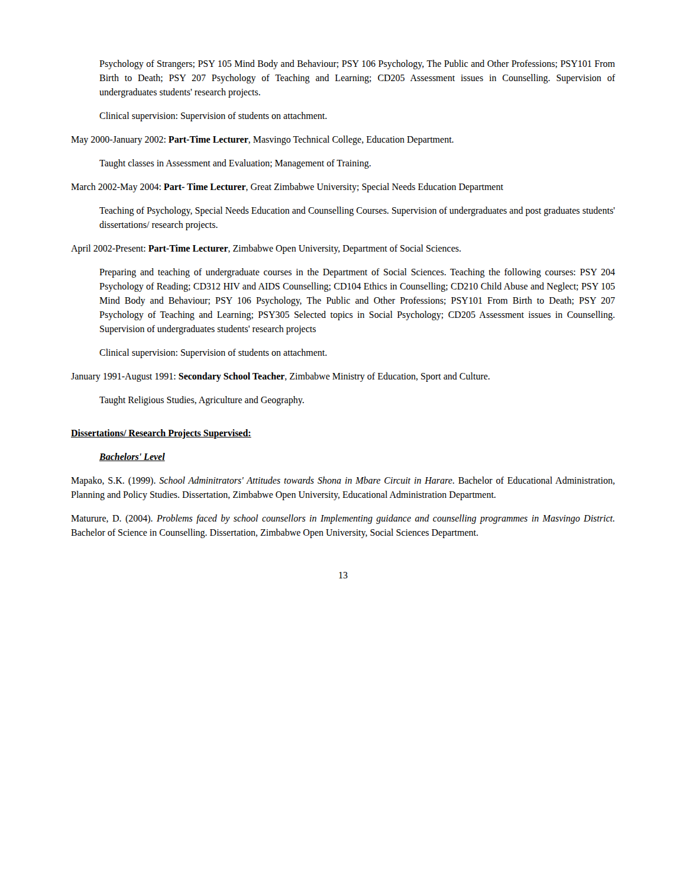Psychology of Strangers; PSY 105 Mind Body and Behaviour; PSY 106 Psychology, The Public and Other Professions; PSY101 From Birth to Death; PSY 207 Psychology of Teaching and Learning; CD205 Assessment issues in Counselling. Supervision of undergraduates students' research projects.
Clinical supervision: Supervision of students on attachment.
May 2000-January 2002: Part-Time Lecturer, Masvingo Technical College, Education Department.
Taught classes in Assessment and Evaluation; Management of Training.
March 2002-May 2004: Part- Time Lecturer, Great Zimbabwe University; Special Needs Education Department
Teaching of Psychology, Special Needs Education and Counselling Courses. Supervision of undergraduates and post graduates students' dissertations/ research projects.
April 2002-Present: Part-Time Lecturer, Zimbabwe Open University, Department of Social Sciences.
Preparing and teaching of undergraduate courses in the Department of Social Sciences. Teaching the following courses: PSY 204 Psychology of Reading; CD312 HIV and AIDS Counselling; CD104 Ethics in Counselling; CD210 Child Abuse and Neglect; PSY 105 Mind Body and Behaviour; PSY 106 Psychology, The Public and Other Professions; PSY101 From Birth to Death; PSY 207 Psychology of Teaching and Learning; PSY305 Selected topics in Social Psychology; CD205 Assessment issues in Counselling. Supervision of undergraduates students' research projects
Clinical supervision: Supervision of students on attachment.
January 1991-August 1991: Secondary School Teacher, Zimbabwe Ministry of Education, Sport and Culture.
Taught Religious Studies, Agriculture and Geography.
Dissertations/ Research Projects Supervised:
Bachelors' Level
Mapako, S.K. (1999). School Adminitrators' Attitudes towards Shona in Mbare Circuit in Harare. Bachelor of Educational Administration, Planning and Policy Studies. Dissertation, Zimbabwe Open University, Educational Administration Department.
Maturure, D. (2004). Problems faced by school counsellors in Implementing guidance and counselling programmes in Masvingo District. Bachelor of Science in Counselling. Dissertation, Zimbabwe Open University, Social Sciences Department.
13